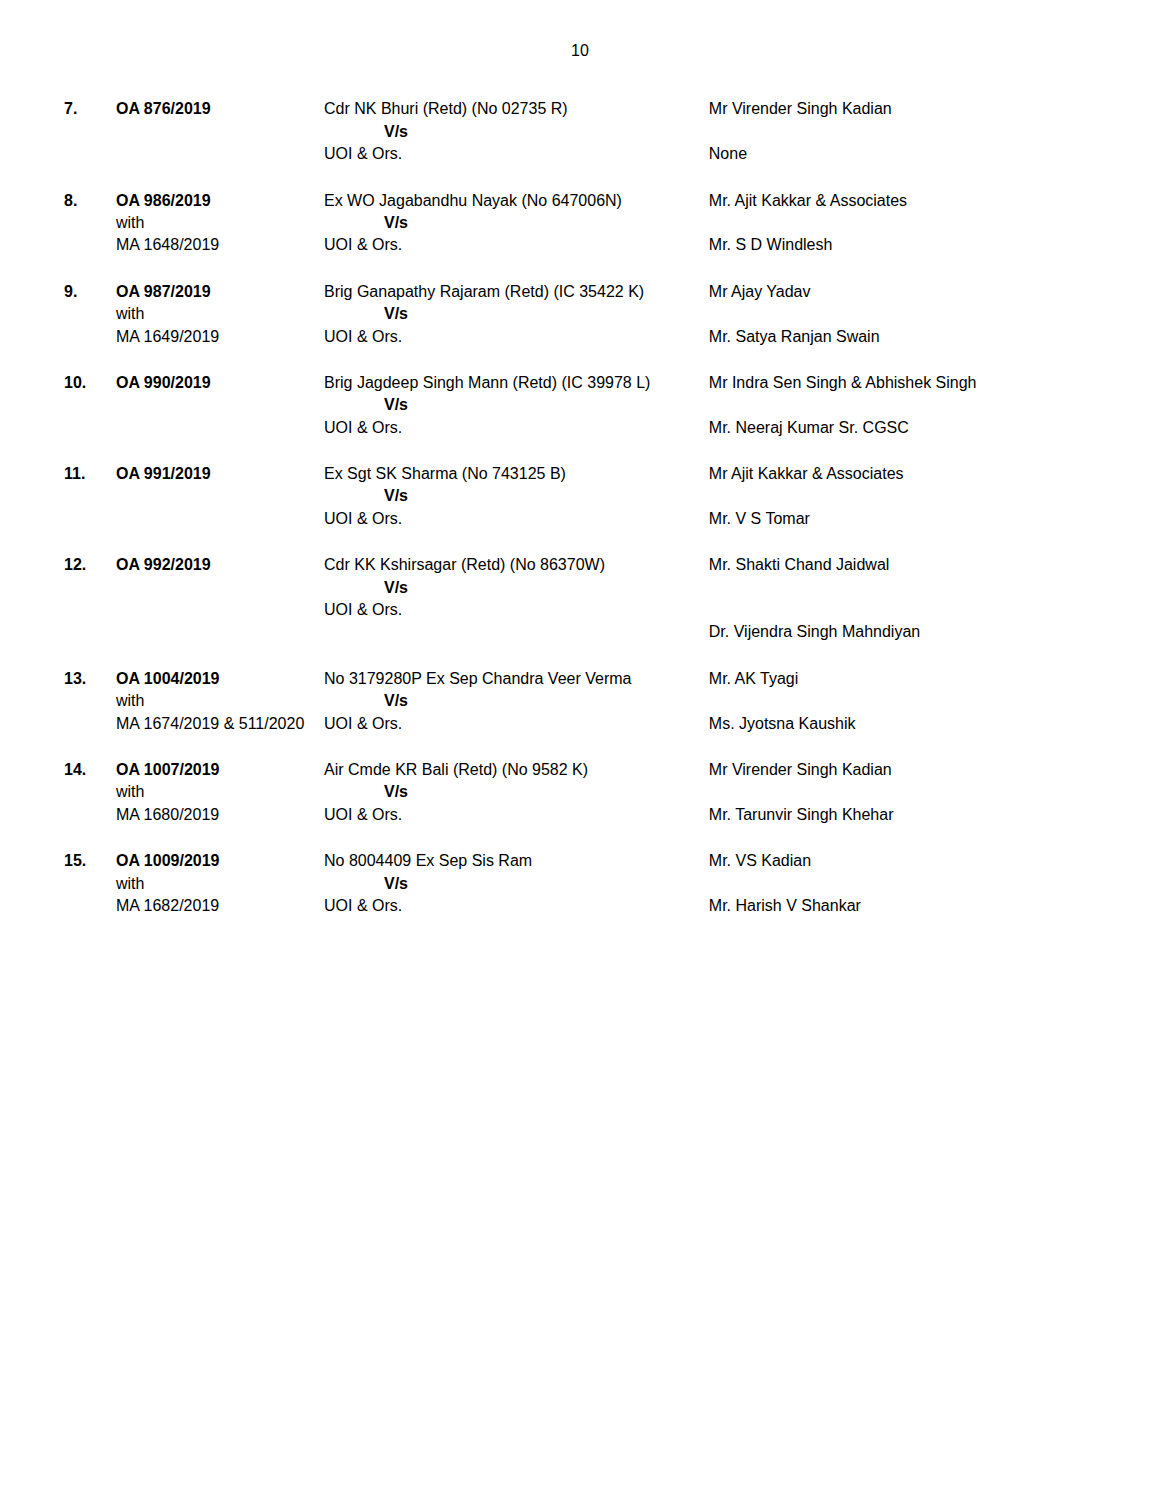10
| 7. | OA 876/2019 | Cdr NK Bhuri (Retd) (No 02735 R) V/s UOI & Ors. | Mr Virender Singh Kadian None |
| 8. | OA 986/2019 with MA 1648/2019 | Ex WO Jagabandhu Nayak (No 647006N) V/s UOI & Ors. | Mr. Ajit Kakkar & Associates Mr. S D Windlesh |
| 9. | OA 987/2019 with MA 1649/2019 | Brig Ganapathy Rajaram (Retd) (IC 35422 K) V/s UOI & Ors. | Mr Ajay Yadav Mr. Satya Ranjan Swain |
| 10. | OA 990/2019 | Brig Jagdeep Singh Mann (Retd) (IC 39978 L) V/s UOI & Ors. | Mr Indra Sen Singh & Abhishek Singh Mr. Neeraj Kumar Sr. CGSC |
| 11. | OA 991/2019 | Ex Sgt SK Sharma (No 743125 B) V/s UOI & Ors. | Mr Ajit Kakkar & Associates Mr. V S Tomar |
| 12. | OA 992/2019 | Cdr KK Kshirsagar (Retd) (No 86370W) V/s UOI & Ors. | Mr. Shakti Chand Jaidwal Dr. Vijendra Singh Mahndiyan |
| 13. | OA 1004/2019 with MA 1674/2019 & 511/2020 | No 3179280P Ex Sep Chandra Veer Verma V/s UOI & Ors. | Mr. AK Tyagi Ms. Jyotsna Kaushik |
| 14. | OA 1007/2019 with MA 1680/2019 | Air Cmde KR Bali (Retd) (No 9582 K) V/s UOI & Ors. | Mr Virender Singh Kadian Mr. Tarunvir Singh Khehar |
| 15. | OA 1009/2019 with MA 1682/2019 | No 8004409 Ex Sep Sis Ram V/s UOI & Ors. | Mr. VS Kadian Mr. Harish V Shankar |